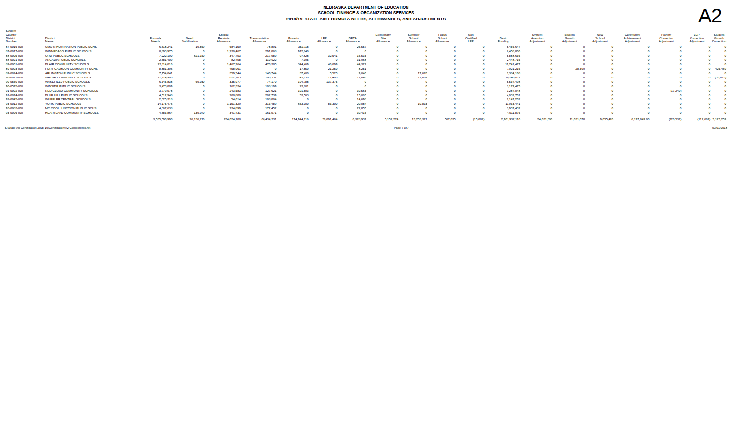A2
NEBRASKA DEPARTMENT OF EDUCATION
SCHOOL FINANCE & ORGANIZATION SERVICES
2018/19 STATE AID FORMULA NEEDS, ALLOWANCES, AND ADJUSTMENTS
| System County/ District Number | District Name | Formula Needs | Need Stabilization | Special Receipts Allowance | Transportation Allowance | Poverty Allowance | LEP Allowance | DETA Allowance | Elementary Site Allowance | Summer School Allowance | Focus School Allowance | Non Qualified LEP | Basic Funding | System Averging Adjustment | Student Growth Adjustment | New School Adjustment | Community Achievement Adjustment | Poverty Correction Adjustment | LEP Correction Adjustment | Student Growth Correction |
| --- | --- | --- | --- | --- | --- | --- | --- | --- | --- | --- | --- | --- | --- | --- | --- | --- | --- | --- | --- | --- |
| 87-0016-000 | UMO N HO N NATION PUBLIC SCHS | 6,618,241 | 19,869 | 684,159 | 78,891 | 352,118 | 0 | 26,557 | 0 | 0 | 0 | 0 | 5,456,647 | 0 | 0 | 0 | 0 | 0 | 0 | 0 |
| 87-0017-000 | WINNEBAGO PUBLIC SCHOOLS | 8,893,975 | 0 | 1,230,467 | 291,868 | 912,840 | 0 | 0 | 0 | 0 | 0 | 0 | 6,458,800 | 0 | 0 | 0 | 0 | 0 | 0 | 0 |
| 88-0005-000 | ORD PUBLIC SCHOOLS | 7,222,190 | 621,160 | 347,703 | 217,989 | 97,628 | 32,541 | 16,533 | 0 | 0 | 0 | 0 | 5,888,636 | 0 | 0 | 0 | 0 | 0 | 0 | 0 |
| 88-0021-000 | ARCADIA PUBLIC SCHOOLS | 2,681,409 | 0 | 82,408 | 110,922 | 7,395 | 0 | 31,968 | 0 | 0 | 0 | 0 | 2,448,716 | 0 | 0 | 0 | 0 | 0 | 0 | 0 |
| 89-0001-000 | BLAIR COMMUNITY SCHOOLS | 22,114,016 | 0 | 1,467,264 | 470,385 | 344,469 | 46,099 | 44,322 | 0 | 0 | 0 | 0 | 19,741,477 | 0 | 0 | 0 | 0 | 0 | 0 | 0 |
| 89-0003-000 | FORT CALHOUN COMMUNITY SCHS | 8,881,396 | 0 | 458,961 | 0 | 17,850 | 21,250 | 8,251 | 0 | 0 | 0 | 0 | 7,921,216 | 0 | 28,399 | 0 | 0 | 0 | 0 | 425,469 |
| 89-0024-000 | ARLINGTON PUBLIC SCHOOLS | 7,954,041 | 0 | 359,544 | 140,744 | 37,400 | 5,525 | 9,040 | 0 | 17,620 | 0 | 0 | 7,384,168 | 0 | 0 | 0 | 0 | 0 | 0 | 0 |
| 90-0017-000 | WAYNE COMMUNITY SCHOOLS | 11,174,900 | 0 | 622,705 | 190,552 | 45,050 | 71,400 | 17,646 | 0 | 12,609 | 0 | 0 | 10,248,611 | 0 | 0 | 0 | 0 | 0 | 0 | (33,673) |
| 90-0560-000 | WAKEFIELD PUBLIC SCHOOLS | 6,345,838 | 69,030 | 335,977 | 74,170 | 194,788 | 137,375 | 0 | 0 | 0 | 0 | 0 | 5,534,498 | 0 | 0 | 0 | 0 | 0 | 0 | 0 |
| 90-0595-000 | WINSIDE PUBLIC SCHOOLS | 3,473,809 | 0 | 162,334 | 108,199 | 23,801 | 0 | 0 | 0 | 0 | 0 | 0 | 3,179,475 | 0 | 0 | 0 | 0 | 0 | 0 | 0 |
| 91-0002-000 | RED CLOUD COMMUNITY SCHOOLS | 3,779,078 | 0 | 243,583 | 127,621 | 101,503 | 0 | 39,563 | 0 | 0 | 0 | 0 | 3,284,048 | 0 | 0 | 0 | 0 | (17,240) | 0 | 0 |
| 91-0074-000 | BLUE HILL PUBLIC SCHOOLS | 4,512,948 | 0 | 208,880 | 202,739 | 53,563 | 0 | 15,065 | 0 | 0 | 0 | 0 | 4,032,701 | 0 | 0 | 0 | 0 | 0 | 0 | 0 |
| 92-0045-000 | WHEELER CENTRAL SCHOOLS | 2,325,318 | 0 | 54,614 | 108,804 | 0 | 0 | 14,698 | 0 | 0 | 0 | 0 | 2,147,202 | 0 | 0 | 0 | 0 | 0 | 0 | 0 |
| 93-0012-000 | YORK PUBLIC SCHOOLS | 14,175,476 | 0 | 1,151,329 | 313,489 | 663,000 | 83,300 | 20,084 | 0 | 10,833 | 0 | 0 | 11,933,441 | 0 | 0 | 0 | 0 | 0 | 0 | 0 |
| 93-0083-000 | MC COOL JUNCTION PUBLIC SCHS | 4,367,638 | 0 | 234,899 | 172,452 | 0 | 0 | 22,855 | 0 | 0 | 0 | 0 | 3,937,432 | 0 | 0 | 0 | 0 | 0 | 0 | 0 |
| 93-0096-000 | HEARTLAND COMMUNITY SCHOOLS | 4,683,864 | 139,070 | 341,431 | 161,071 | 0 | 0 | 30,416 | 0 | 0 | 0 | 0 | 4,011,876 | 0 | 0 | 0 | 0 | 0 | 0 | 0 |
| | | 3,535,590,990 | 26,136,216 | 224,024,188 | 68,434,231 | 174,944,716 | 59,091,464 | 6,328,937 | 5,152,274 | 13,253,321 | 507,635 | (15,082) | 2,901,932,110 | 24,631,380 | 11,631,078 | 9,055,420 | 6,197,049.00 | (726,537) | (112,669) | 5,125,259 |
S:\State Aid Certification 2018-19\Certification\A2 Components.rpt
Page 7 of 7
03/01/2018